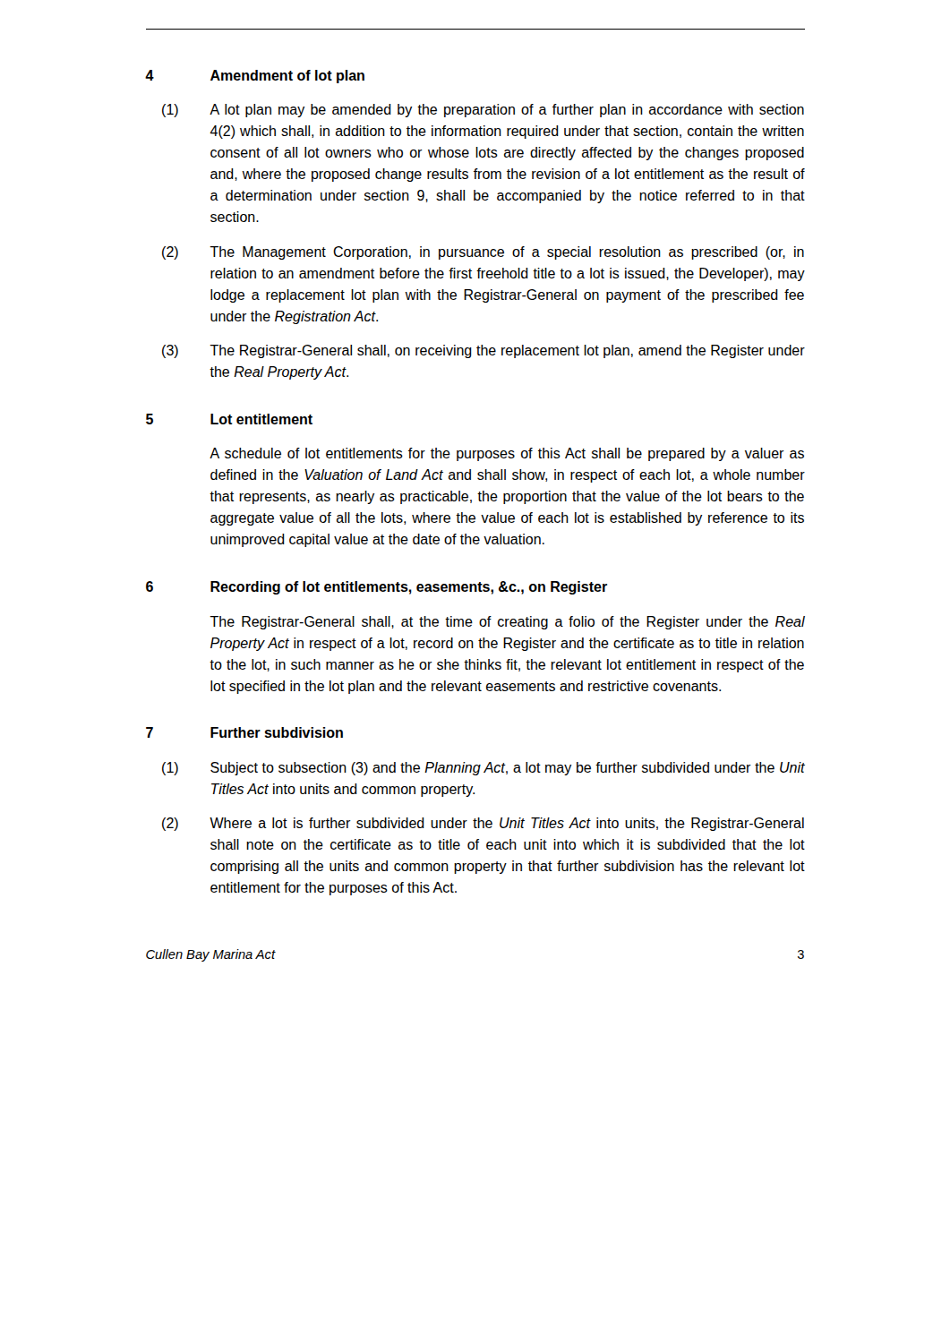4 Amendment of lot plan
(1) A lot plan may be amended by the preparation of a further plan in accordance with section 4(2) which shall, in addition to the information required under that section, contain the written consent of all lot owners who or whose lots are directly affected by the changes proposed and, where the proposed change results from the revision of a lot entitlement as the result of a determination under section 9, shall be accompanied by the notice referred to in that section.
(2) The Management Corporation, in pursuance of a special resolution as prescribed (or, in relation to an amendment before the first freehold title to a lot is issued, the Developer), may lodge a replacement lot plan with the Registrar-General on payment of the prescribed fee under the Registration Act.
(3) The Registrar-General shall, on receiving the replacement lot plan, amend the Register under the Real Property Act.
5 Lot entitlement
A schedule of lot entitlements for the purposes of this Act shall be prepared by a valuer as defined in the Valuation of Land Act and shall show, in respect of each lot, a whole number that represents, as nearly as practicable, the proportion that the value of the lot bears to the aggregate value of all the lots, where the value of each lot is established by reference to its unimproved capital value at the date of the valuation.
6 Recording of lot entitlements, easements, &c., on Register
The Registrar-General shall, at the time of creating a folio of the Register under the Real Property Act in respect of a lot, record on the Register and the certificate as to title in relation to the lot, in such manner as he or she thinks fit, the relevant lot entitlement in respect of the lot specified in the lot plan and the relevant easements and restrictive covenants.
7 Further subdivision
(1) Subject to subsection (3) and the Planning Act, a lot may be further subdivided under the Unit Titles Act into units and common property.
(2) Where a lot is further subdivided under the Unit Titles Act into units, the Registrar-General shall note on the certificate as to title of each unit into which it is subdivided that the lot comprising all the units and common property in that further subdivision has the relevant lot entitlement for the purposes of this Act.
Cullen Bay Marina Act 3